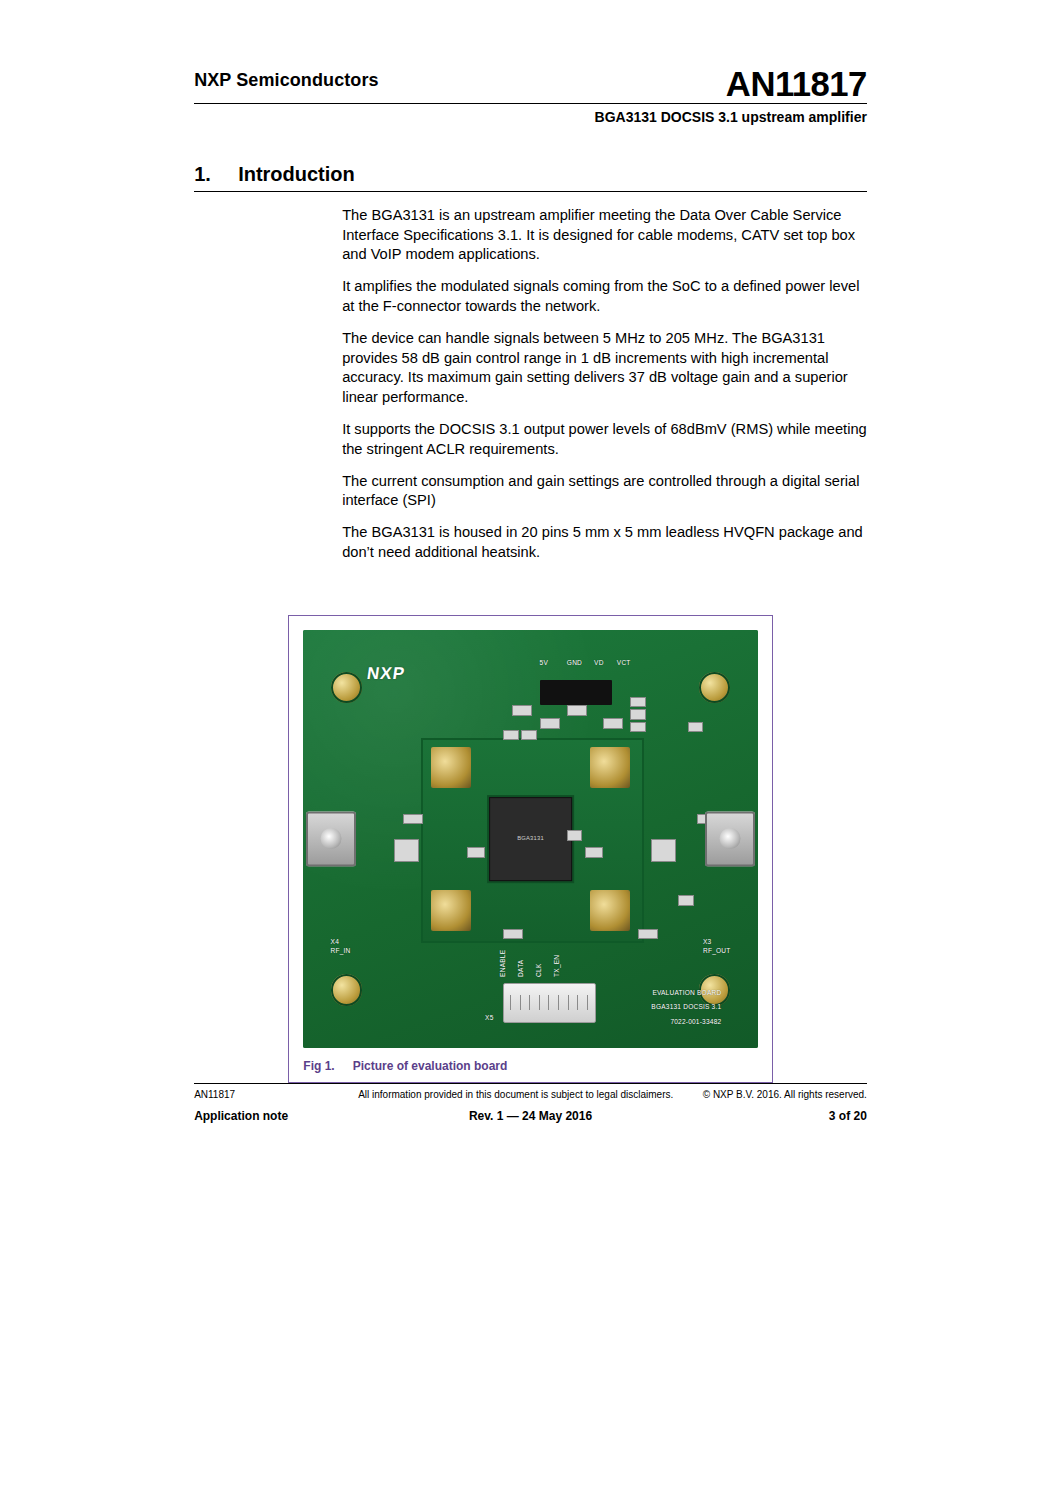NXP Semiconductors
AN11817
BGA3131 DOCSIS 3.1 upstream amplifier
1. Introduction
The BGA3131 is an upstream amplifier meeting the Data Over Cable Service Interface Specifications 3.1. It is designed for cable modems, CATV set top box and VoIP modem applications.
It amplifies the modulated signals coming from the SoC to a defined power level at the F-connector towards the network.
The device can handle signals between 5 MHz to 205 MHz. The BGA3131 provides 58 dB gain control range in 1 dB increments with high incremental accuracy. Its maximum gain setting delivers 37 dB voltage gain and a superior linear performance.
It supports the DOCSIS 3.1 output power levels of 68dBmV (RMS) while meeting the stringent ACLR requirements.
The current consumption and gain settings are controlled through a digital serial interface (SPI)
The BGA3131 is housed in 20 pins 5 mm x 5 mm leadless HVQFN package and don’t need additional heatsink.
NXP
5V
GND
VD
VCT
X4
RF_IN
X3
RF_OUT
X5
ENABLE
DATA
CLK
TX_EN
EVALUATION BOARD
BGA3131 DOCSIS 3.1
7022-001-33482
Fig 1. Picture of evaluation board
AN11817
All information provided in this document is subject to legal disclaimers.
© NXP B.V. 2016. All rights reserved.
Application note
Rev. 1 — 24 May 2016
3 of 20